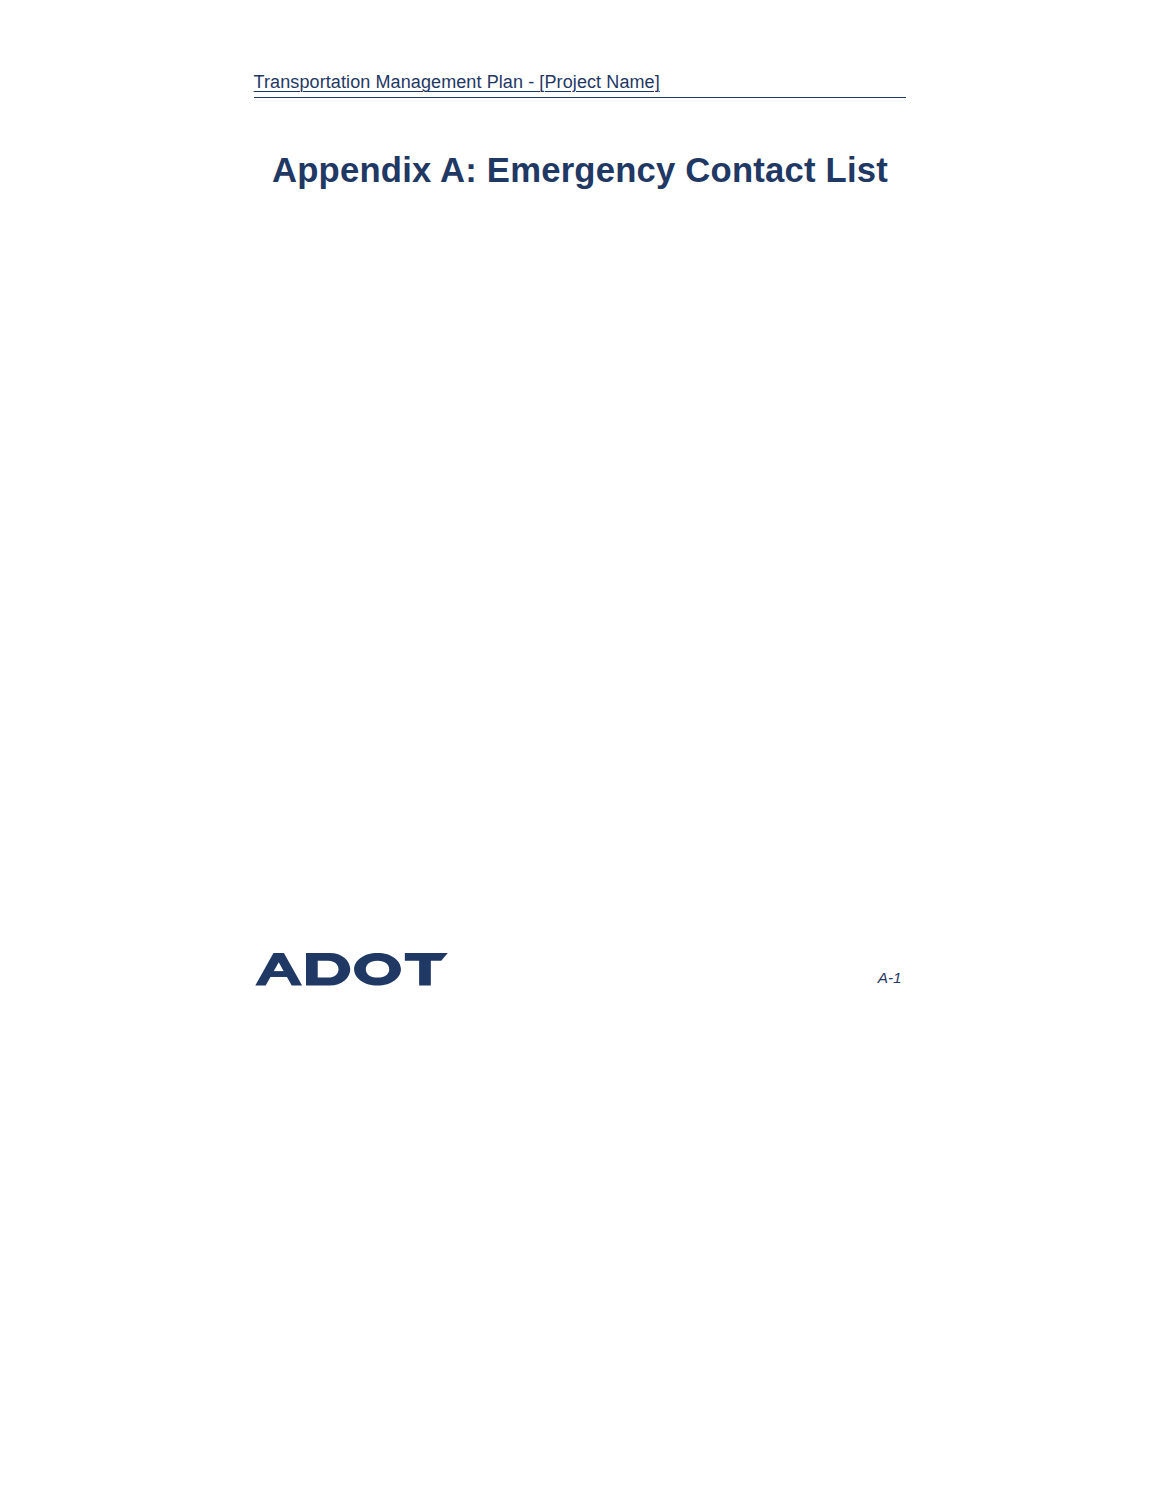Transportation Management Plan - [Project Name]
Appendix A: Emergency Contact List
A-1